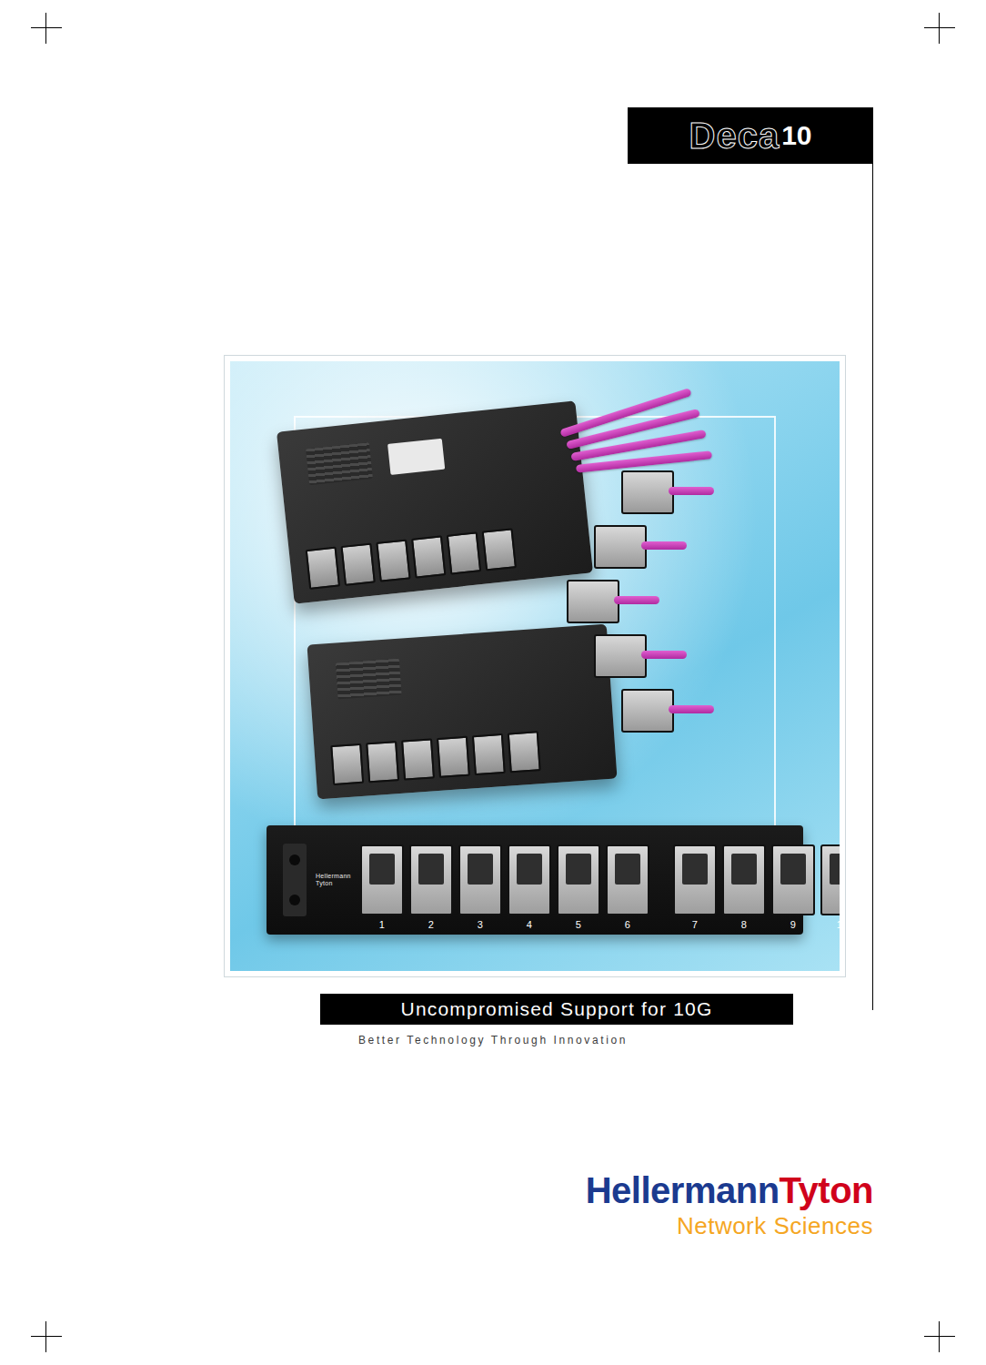Deca 10
Hellermann
Tyton
1 2 3 4 5 6 7 8 9 10 11
Uncompromised Support for 10G
Better Technology Through Innovation
Hellermann Tyton
Network Sciences